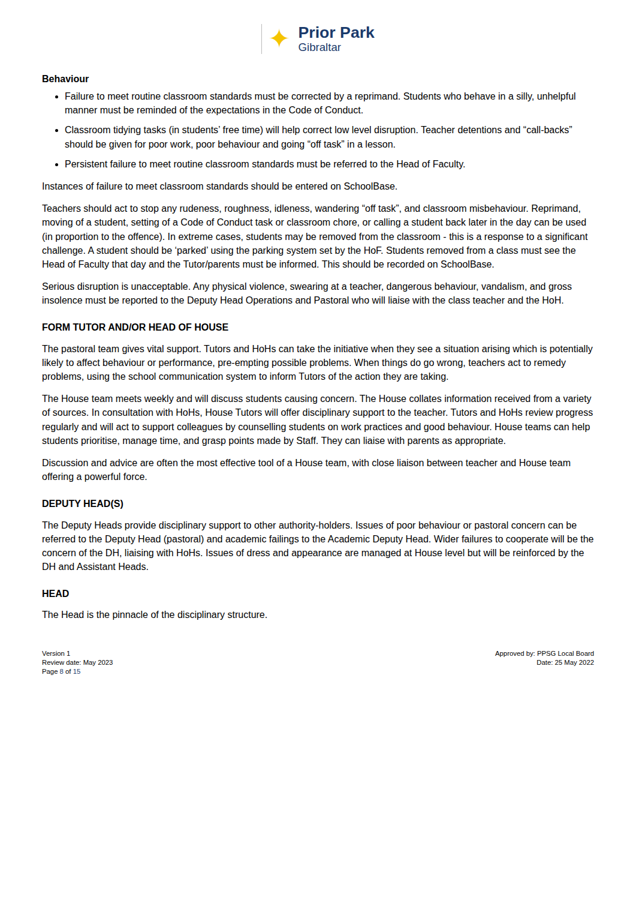✦ Prior Park
Gibraltar
Behaviour
Failure to meet routine classroom standards must be corrected by a reprimand. Students who behave in a silly, unhelpful manner must be reminded of the expectations in the Code of Conduct.
Classroom tidying tasks (in students’ free time) will help correct low level disruption. Teacher detentions and “call-backs” should be given for poor work, poor behaviour and going “off task” in a lesson.
Persistent failure to meet routine classroom standards must be referred to the Head of Faculty.
Instances of failure to meet classroom standards should be entered on SchoolBase.
Teachers should act to stop any rudeness, roughness, idleness, wandering “off task”, and classroom misbehaviour. Reprimand, moving of a student, setting of a Code of Conduct task or classroom chore, or calling a student back later in the day can be used (in proportion to the offence). In extreme cases, students may be removed from the classroom - this is a response to a significant challenge. A student should be ‘parked’ using the parking system set by the HoF. Students removed from a class must see the Head of Faculty that day and the Tutor/parents must be informed. This should be recorded on SchoolBase.
Serious disruption is unacceptable. Any physical violence, swearing at a teacher, dangerous behaviour, vandalism, and gross insolence must be reported to the Deputy Head Operations and Pastoral who will liaise with the class teacher and the HoH.
FORM TUTOR AND/OR HEAD OF HOUSE
The pastoral team gives vital support. Tutors and HoHs can take the initiative when they see a situation arising which is potentially likely to affect behaviour or performance, pre-empting possible problems. When things do go wrong, teachers act to remedy problems, using the school communication system to inform Tutors of the action they are taking.
The House team meets weekly and will discuss students causing concern. The House collates information received from a variety of sources. In consultation with HoHs, House Tutors will offer disciplinary support to the teacher. Tutors and HoHs review progress regularly and will act to support colleagues by counselling students on work practices and good behaviour. House teams can help students prioritise, manage time, and grasp points made by Staff. They can liaise with parents as appropriate.
Discussion and advice are often the most effective tool of a House team, with close liaison between teacher and House team offering a powerful force.
DEPUTY HEAD(S)
The Deputy Heads provide disciplinary support to other authority-holders. Issues of poor behaviour or pastoral concern can be referred to the Deputy Head (pastoral) and academic failings to the Academic Deputy Head. Wider failures to cooperate will be the concern of the DH, liaising with HoHs. Issues of dress and appearance are managed at House level but will be reinforced by the DH and Assistant Heads.
HEAD
The Head is the pinnacle of the disciplinary structure.
Version 1
Review date: May 2023
Page 8 of 15
Approved by: PPSG Local Board
Date: 25 May 2022